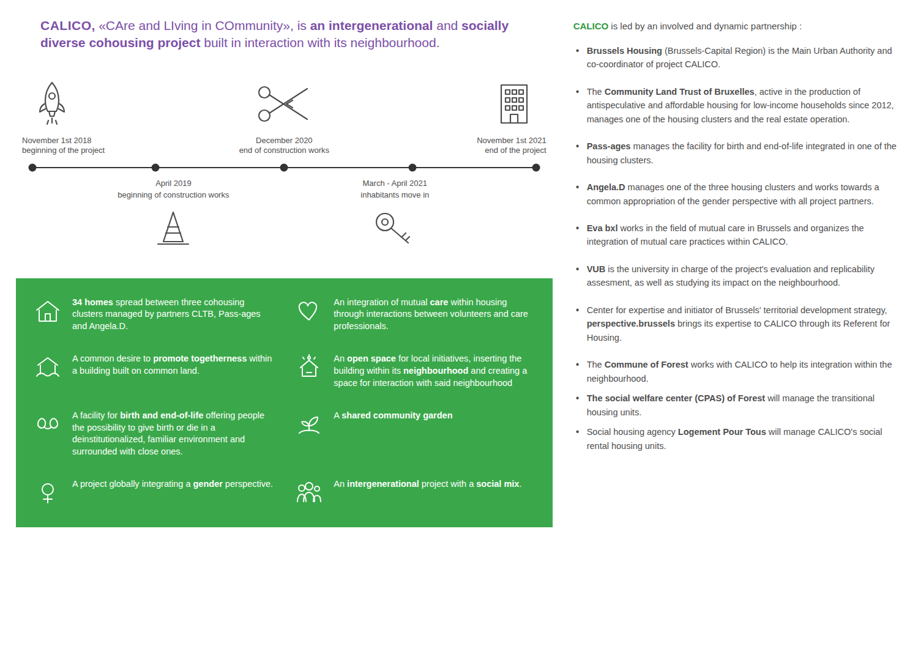CALICO, «CAre and LIving in COmmunity», is an intergenerational and socially diverse cohousing project built in interaction with its neighbourhood.
November 1st 2018
beginning of the project
December 2020
end of construction works
November 1st 2021
end of the project
April 2019
beginning of construction works
March - April 2021
inhabitants move in
34 homes spread between three cohousing clusters managed by partners CLTB, Pass-ages and Angela.D.
An integration of mutual care within housing through interactions between volunteers and care professionals.
A common desire to promote togetherness within a building built on common land.
An open space for local initiatives, inserting the building within its neighbourhood and creating a space for interaction with said neighbourhood
A facility for birth and end-of-life offering people the possibility to give birth or die in a deinstitutionalized, familiar environment and surrounded with close ones.
A shared community garden
A project globally integrating a gender perspective.
An intergenerational project with a social mix.
CALICO is led by an involved and dynamic partnership :
Brussels Housing (Brussels-Capital Region) is the Main Urban Authority and co-coordinator of project CALICO.
The Community Land Trust of Bruxelles, active in the production of antispeculative and affordable housing for low-income households since 2012, manages one of the housing clusters and the real estate operation.
Pass-ages manages the facility for birth and end-of-life integrated in one of the housing clusters.
Angela.D manages one of the three housing clusters and works towards a common appropriation of the gender perspective with all project partners.
Eva bxl works in the field of mutual care in Brussels and organizes the integration of mutual care practices within CALICO.
VUB is the university in charge of the project's evaluation and replicability assesment, as well as studying its impact on the neighbourhood.
Center for expertise and initiator of Brussels' territorial development strategy, perspective.brussels brings its expertise to CALICO through its Referent for Housing.
The Commune of Forest works with CALICO to help its integration within the neighbourhood.
The social welfare center (CPAS) of Forest will manage the transitional housing units.
Social housing agency Logement Pour Tous will manage CALICO's social rental housing units.